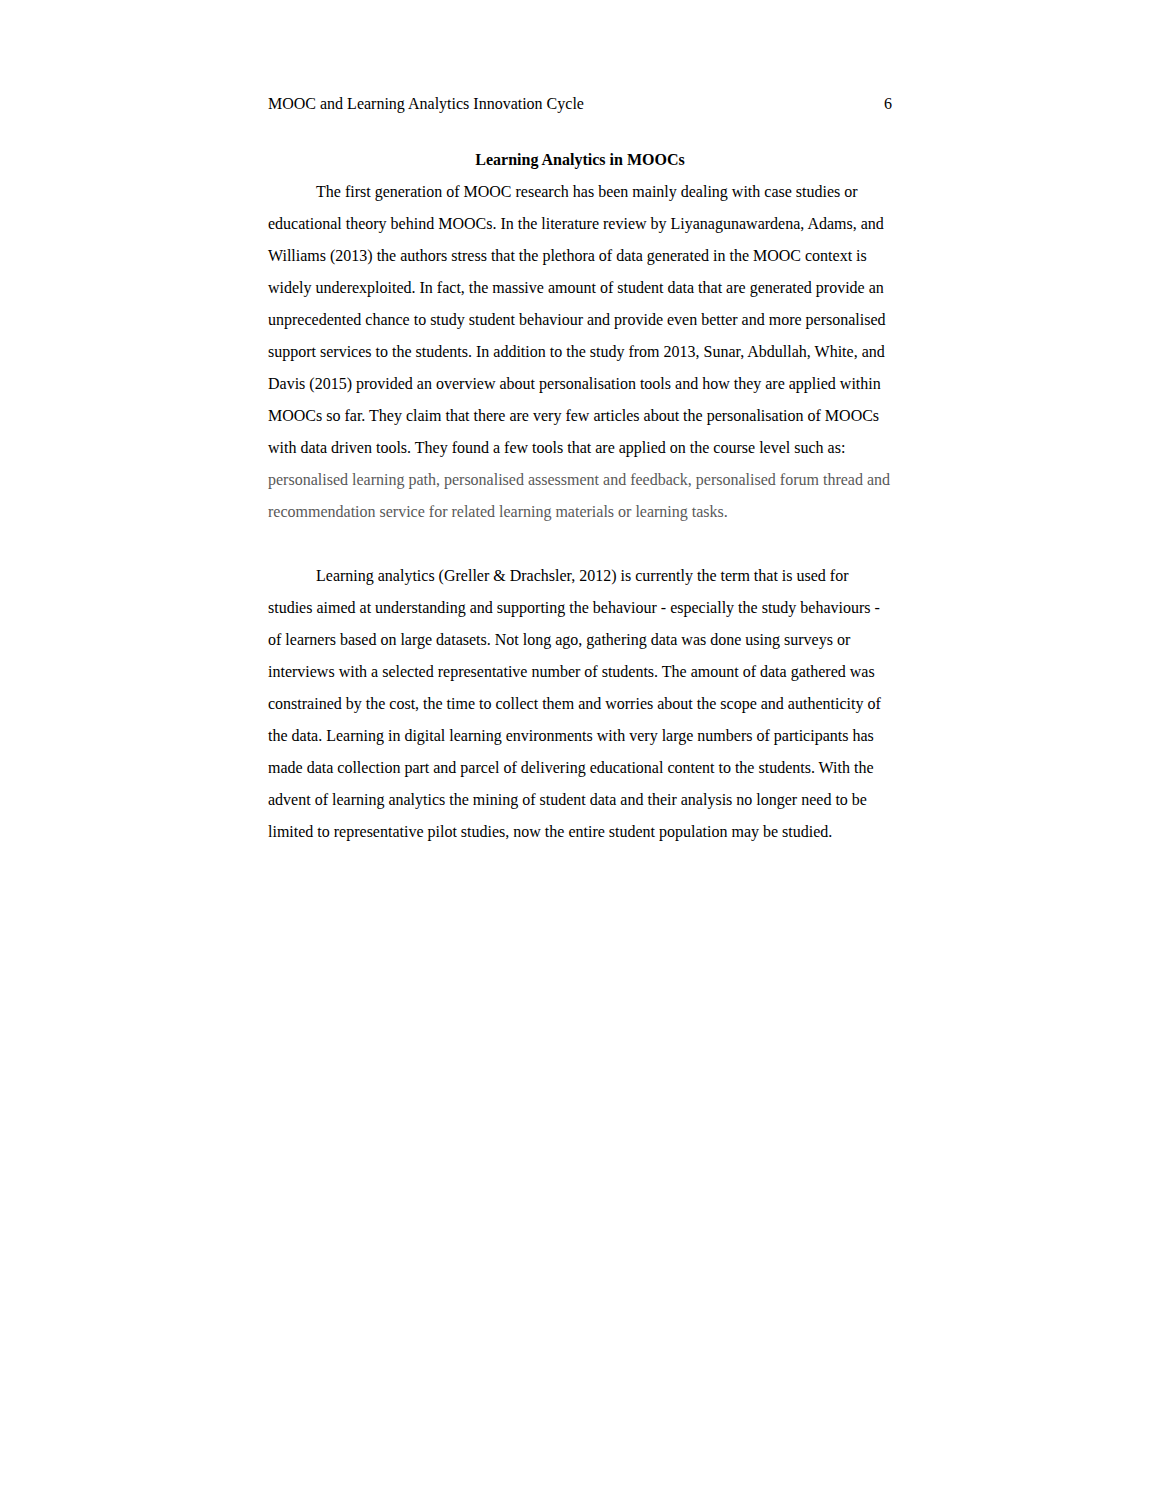MOOC and Learning Analytics Innovation Cycle 6
Learning Analytics in MOOCs
The first generation of MOOC research has been mainly dealing with case studies or educational theory behind MOOCs. In the literature review by Liyanagunawardena, Adams, and Williams (2013) the authors stress that the plethora of data generated in the MOOC context is widely underexploited. In fact, the massive amount of student data that are generated provide an unprecedented chance to study student behaviour and provide even better and more personalised support services to the students. In addition to the study from 2013, Sunar, Abdullah, White, and Davis (2015) provided an overview about personalisation tools and how they are applied within MOOCs so far. They claim that there are very few articles about the personalisation of MOOCs with data driven tools. They found a few tools that are applied on the course level such as: personalised learning path, personalised assessment and feedback, personalised forum thread and recommendation service for related learning materials or learning tasks.
Learning analytics (Greller & Drachsler, 2012) is currently the term that is used for studies aimed at understanding and supporting the behaviour - especially the study behaviours - of learners based on large datasets. Not long ago, gathering data was done using surveys or interviews with a selected representative number of students. The amount of data gathered was constrained by the cost, the time to collect them and worries about the scope and authenticity of the data. Learning in digital learning environments with very large numbers of participants has made data collection part and parcel of delivering educational content to the students. With the advent of learning analytics the mining of student data and their analysis no longer need to be limited to representative pilot studies, now the entire student population may be studied.